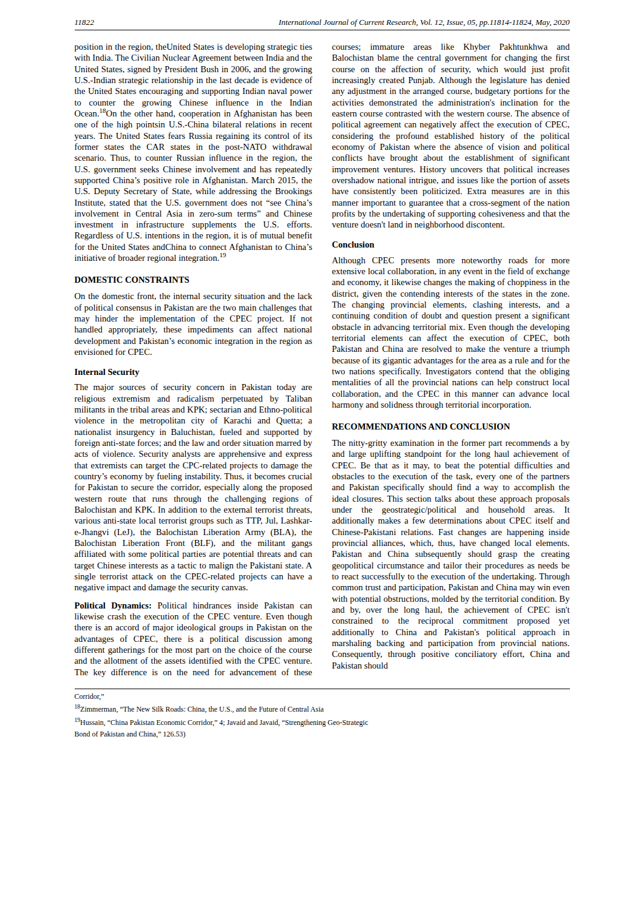11822 International Journal of Current Research, Vol. 12, Issue, 05, pp.11814-11824, May, 2020
position in the region, theUnited States is developing strategic ties with India. The Civilian Nuclear Agreement between India and the United States, signed by President Bush in 2006, and the growing U.S.-Indian strategic relationship in the last decade is evidence of the United States encouraging and supporting Indian naval power to counter the growing Chinese influence in the Indian Ocean.18On the other hand, cooperation in Afghanistan has been one of the high pointsin U.S.-China bilateral relations in recent years. The United States fears Russia regaining its control of its former states the CAR states in the post-NATO withdrawal scenario. Thus, to counter Russian influence in the region, the U.S. government seeks Chinese involvement and has repeatedly supported China’s positive role in Afghanistan. March 2015, the U.S. Deputy Secretary of State, while addressing the Brookings Institute, stated that the U.S. government does not “see China’s involvement in Central Asia in zero-sum terms” and Chinese investment in infrastructure supplements the U.S. efforts. Regardless of U.S. intentions in the region, it is of mutual benefit for the United States andChina to connect Afghanistan to China’s initiative of broader regional integration.19
Domestic Constraints
On the domestic front, the internal security situation and the lack of political consensus in Pakistan are the two main challenges that may hinder the implementation of the CPEC project. If not handled appropriately, these impediments can affect national development and Pakistan’s economic integration in the region as envisioned for CPEC.
Internal Security
The major sources of security concern in Pakistan today are religious extremism and radicalism perpetuated by Taliban militants in the tribal areas and KPK; sectarian and Ethno-political violence in the metropolitan city of Karachi and Quetta; a nationalist insurgency in Baluchistan, fueled and supported by foreign anti-state forces; and the law and order situation marred by acts of violence. Security analysts are apprehensive and express that extremists can target the CPC-related projects to damage the country’s economy by fueling instability. Thus, it becomes crucial for Pakistan to secure the corridor, especially along the proposed western route that runs through the challenging regions of Balochistan and KPK. In addition to the external terrorist threats, various anti-state local terrorist groups such as TTP, Jul, Lashkar-e-Jhangvi (LeJ), the Balochistan Liberation Army (BLA), the Balochistan Liberation Front (BLF), and the militant gangs affiliated with some political parties are potential threats and can target Chinese interests as a tactic to malign the Pakistani state. A single terrorist attack on the CPEC-related projects can have a negative impact and damage the security canvas.
Political Dynamics: Political hindrances inside Pakistan can likewise crash the execution of the CPEC venture. Even though there is an accord of major ideological groups in Pakistan on the advantages of CPEC, there is a political discussion among different gatherings for the most part on the choice of the course and the allotment of the assets identified with the CPEC venture. The key difference is on the need for advancement of these courses; immature areas like Khyber Pakhtunkhwa and Balochistan blame the central government for changing the first course on the affection of security, which would just profit increasingly created Punjab. Although the legislature has denied any adjustment in the arranged course, budgetary portions for the activities demonstrated the administration's inclination for the eastern course contrasted with the western course. The absence of political agreement can negatively affect the execution of CPEC, considering the profound established history of the political economy of Pakistan where the absence of vision and political conflicts have brought about the establishment of significant improvement ventures. History uncovers that political increases overshadow national intrigue, and issues like the portion of assets have consistently been politicized. Extra measures are in this manner important to guarantee that a cross-segment of the nation profits by the undertaking of supporting cohesiveness and that the venture doesn't land in neighborhood discontent.
Conclusion
Although CPEC presents more noteworthy roads for more extensive local collaboration, in any event in the field of exchange and economy, it likewise changes the making of choppiness in the district, given the contending interests of the states in the zone. The changing provincial elements, clashing interests, and a continuing condition of doubt and question present a significant obstacle in advancing territorial mix. Even though the developing territorial elements can affect the execution of CPEC, both Pakistan and China are resolved to make the venture a triumph because of its gigantic advantages for the area as a rule and for the two nations specifically. Investigators contend that the obliging mentalities of all the provincial nations can help construct local collaboration, and the CPEC in this manner can advance local harmony and solidness through territorial incorporation.
Recommendations and Conclusion
The nitty-gritty examination in the former part recommends a by and large uplifting standpoint for the long haul achievement of CPEC. Be that as it may, to beat the potential difficulties and obstacles to the execution of the task, every one of the partners and Pakistan specifically should find a way to accomplish the ideal closures. This section talks about these approach proposals under the geostrategic/political and household areas. It additionally makes a few determinations about CPEC itself and Chinese-Pakistani relations. Fast changes are happening inside provincial alliances, which, thus, have changed local elements. Pakistan and China subsequently should grasp the creating geopolitical circumstance and tailor their procedures as needs be to react successfully to the execution of the undertaking. Through common trust and participation, Pakistan and China may win even with potential obstructions, molded by the territorial condition. By and by, over the long haul, the achievement of CPEC isn't constrained to the reciprocal commitment proposed yet additionally to China and Pakistan's political approach in marshaling backing and participation from provincial nations. Consequently, through positive conciliatory effort, China and Pakistan should
Corridor,”
18 Zimmerman, “The New Silk Roads: China, the U.S., and the Future of Central Asia
19 Hussain, “China Pakistan Economic Corridor,” 4; Javaid and Javaid, “Strengthening Geo-Strategic
Bond of Pakistan and China,” 126.53)